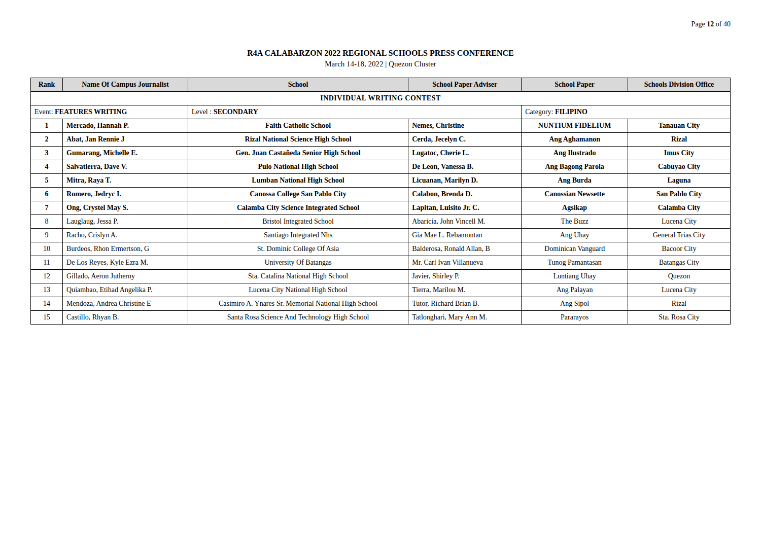Page 12 of 40
R4A CALABARZON 2022 REGIONAL SCHOOLS PRESS CONFERENCE
March 14-18, 2022 | Quezon Cluster
| INDIVIDUAL WRITING CONTEST |
| Event: FEATURES WRITING | Level : SECONDARY | Category: FILIPINO |
| Rank | Name Of Campus Journalist | School | School Paper Adviser | School Paper | Schools Division Office |
| 1 | Mercado, Hannah P. | Faith Catholic School | Nemes, Christine | NUNTIUM FIDELIUM | Tanauan City |
| 2 | Abat, Jan Rennie J | Rizal National Science High School | Cerda, Jecelyn C. | Ang Aghamanon | Rizal |
| 3 | Gumarang, Michelle E. | Gen. Juan Castañeda Senior High School | Logatoc, Cherie L. | Ang Ilustrado | Imus City |
| 4 | Salvatierra, Dave V. | Pulo National High School | De Leon, Vanessa B. | Ang Bagong Parola | Cabuyao City |
| 5 | Mitra, Raya T. | Lumban National High School | Licuanan, Marilyn D. | Ang Burda | Laguna |
| 6 | Romero, Jedryc I. | Canossa College San Pablo City | Calabon, Brenda D. | Canossian Newsette | San Pablo City |
| 7 | Ong, Crystel May S. | Calamba City Science Integrated School | Lapitan, Luisito Jr. C. | Agsikap | Calamba City |
| 8 | Lauglaug, Jessa P. | Bristol Integrated School | Abaricia, John Vincell M. | The Buzz | Lucena City |
| 9 | Racho, Crislyn A. | Santiago Integrated Nhs | Gia Mae L. Rebamontan | Ang Uhay | General Trias City |
| 10 | Burdeos, Rhon Ermertson, G | St. Dominic College Of Asia | Balderosa, Ronald Allan, B | Dominican Vanguard | Bacoor City |
| 11 | De Los Reyes, Kyle Ezra M. | University Of Batangas | Mr. Carl Ivan Villanueva | Tunog Pamantasan | Batangas City |
| 12 | Gillado, Aeron Jutherny | Sta. Catalina National High School | Javier, Shirley P. | Luntiang Uhay | Quezon |
| 13 | Quiambao, Etihad Angelika P. | Lucena City National High School | Tierra, Marilou M. | Ang Palayan | Lucena City |
| 14 | Mendoza, Andrea Christine E | Casimiro A. Ynares Sr. Memorial National High School | Tutor, Richard Brian B. | Ang Sipol | Rizal |
| 15 | Castillo, Rhyan B. | Santa Rosa Science And Technology High School | Tatlonghari, Mary Ann M. | Pararayos | Sta. Rosa City |